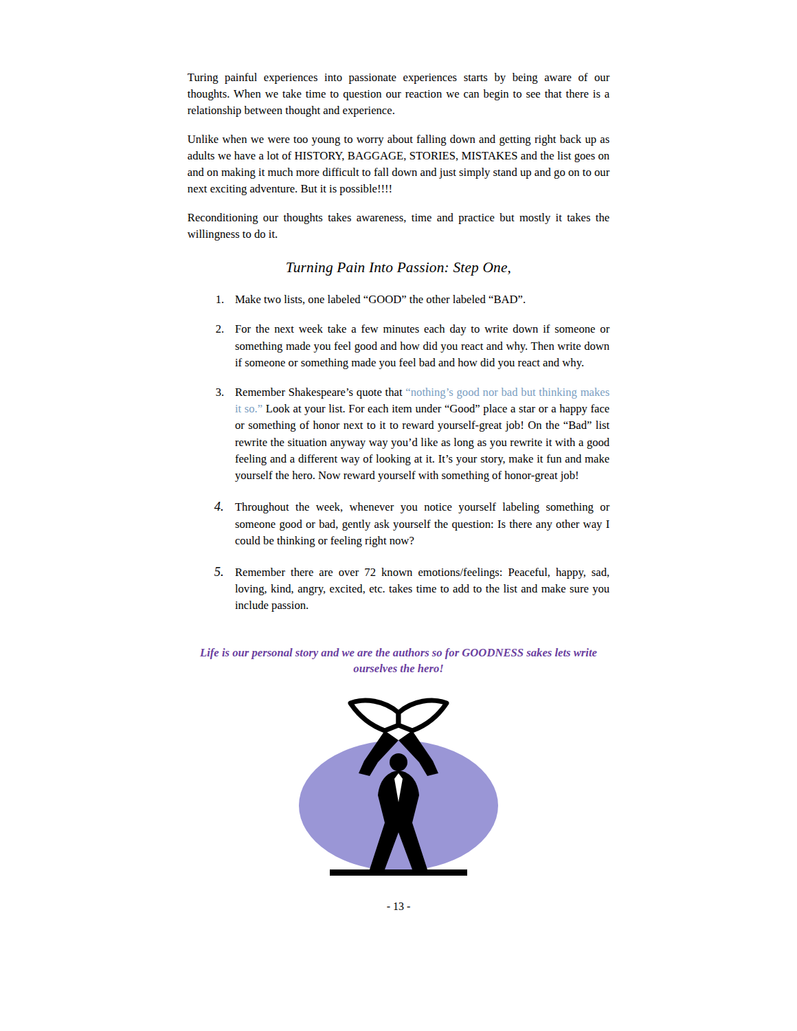Turing painful experiences into passionate experiences starts by being aware of our thoughts. When we take time to question our reaction we can begin to see that there is a relationship between thought and experience.
Unlike when we were too young to worry about falling down and getting right back up as adults we have a lot of HISTORY, BAGGAGE, STORIES, MISTAKES and the list goes on and on making it much more difficult to fall down and just simply stand up and go on to our next exciting adventure. But it is possible!!!!
Reconditioning our thoughts takes awareness, time and practice but mostly it takes the willingness to do it.
Turning Pain Into Passion: Step One,
Make two lists, one labeled “GOOD” the other labeled “BAD”.
For the next week take a few minutes each day to write down if someone or something made you feel good and how did you react and why. Then write down if someone or something made you feel bad and how did you react and why.
Remember Shakespeare’s quote that “nothing’s good nor bad but thinking makes it so.” Look at your list. For each item under “Good” place a star or a happy face or something of honor next to it to reward yourself-great job! On the “Bad” list rewrite the situation anyway way you’d like as long as you rewrite it with a good feeling and a different way of looking at it. It’s your story, make it fun and make yourself the hero. Now reward yourself with something of honor-great job!
Throughout the week, whenever you notice yourself labeling something or someone good or bad, gently ask yourself the question: Is there any other way I could be thinking or feeling right now?
Remember there are over 72 known emotions/feelings: Peaceful, happy, sad, loving, kind, angry, excited, etc. takes time to add to the list and make sure you include passion.
Life is our personal story and we are the authors so for GOODNESS sakes lets write
ourselves the hero!
- 13 -